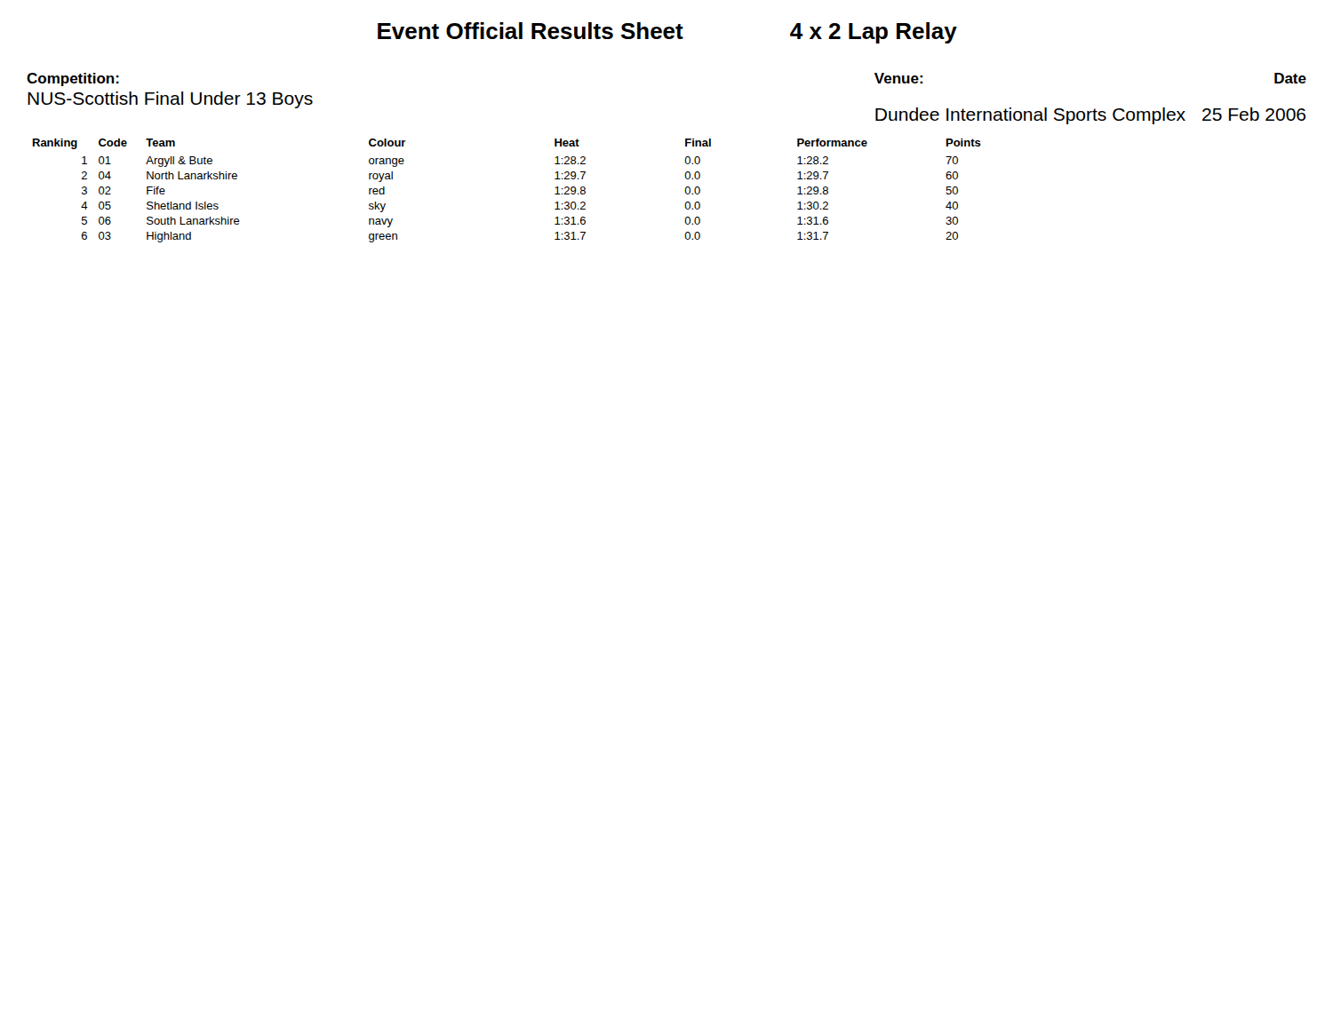Event Official Results Sheet 4 x 2 Lap Relay
Competition:
NUS-Scottish Final Under 13 Boys
Venue:
Dundee International Sports Complex
Date
25 Feb 2006
| Ranking | Code | Team | Colour | Heat | Final | Performance | Points |
| --- | --- | --- | --- | --- | --- | --- | --- |
| 1 | 01 | Argyll & Bute | orange | 1:28.2 | 0.0 | 1:28.2 | 70 |
| 2 | 04 | North Lanarkshire | royal | 1:29.7 | 0.0 | 1:29.7 | 60 |
| 3 | 02 | Fife | red | 1:29.8 | 0.0 | 1:29.8 | 50 |
| 4 | 05 | Shetland Isles | sky | 1:30.2 | 0.0 | 1:30.2 | 40 |
| 5 | 06 | South Lanarkshire | navy | 1:31.6 | 0.0 | 1:31.6 | 30 |
| 6 | 03 | Highland | green | 1:31.7 | 0.0 | 1:31.7 | 20 |